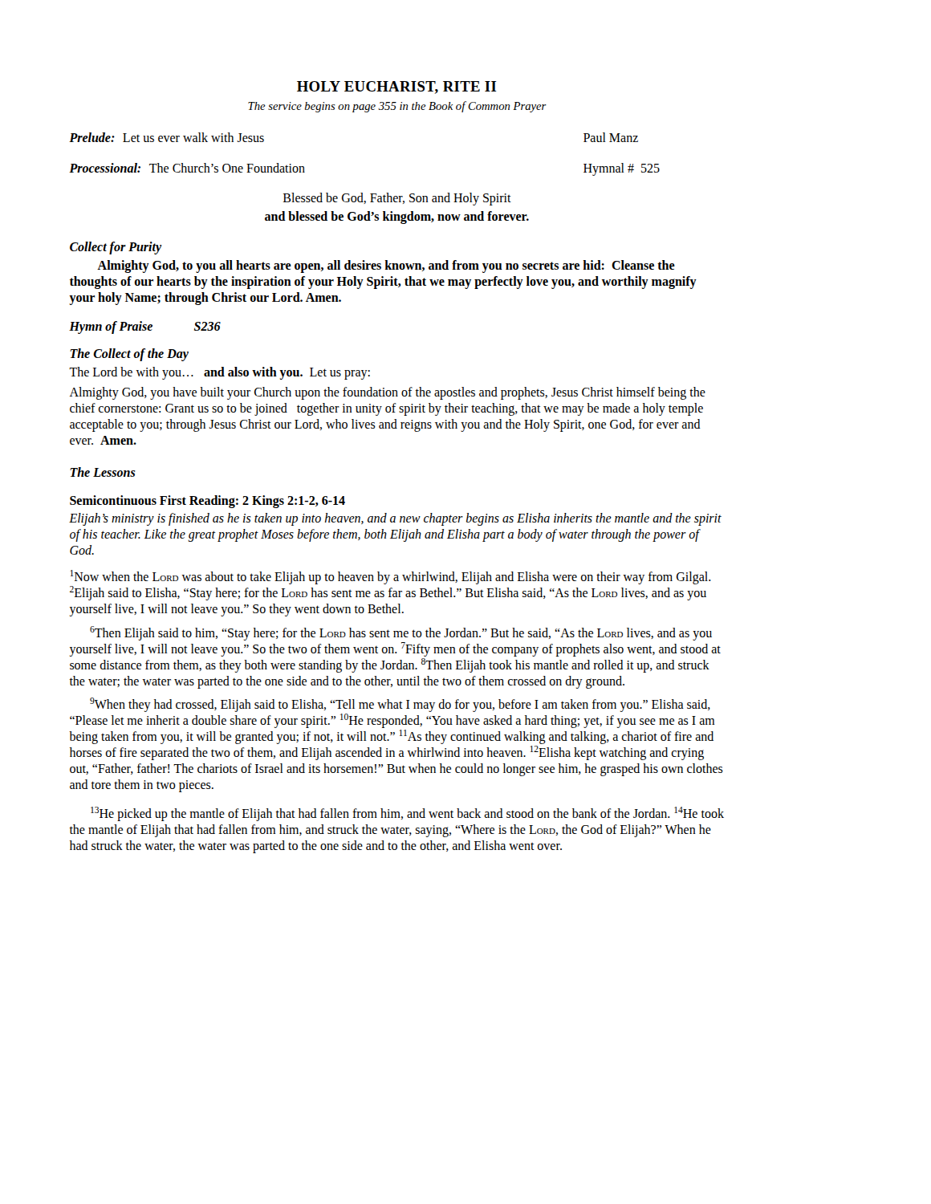HOLY EUCHARIST, RITE II
The service begins on page 355 in the Book of Common Prayer
Prelude: Let us ever walk with Jesus Paul Manz
Processional: The Church’s One Foundation Hymnal # 525
Blessed be God, Father, Son and Holy Spirit
and blessed be God’s kingdom, now and forever.
Collect for Purity
Almighty God, to you all hearts are open, all desires known, and from you no secrets are hid: Cleanse the thoughts of our hearts by the inspiration of your Holy Spirit, that we may perfectly love you, and worthily magnify your holy Name; through Christ our Lord. Amen.
Hymn of PraiseS236
The Collect of the Day
The Lord be with you… and also with you. Let us pray:
Almighty God, you have built your Church upon the foundation of the apostles and prophets, Jesus Christ himself being the chief cornerstone: Grant us so to be joined together in unity of spirit by their teaching, that we may be made a holy temple acceptable to you; through Jesus Christ our Lord, who lives and reigns with you and the Holy Spirit, one God, for ever and ever. Amen.
The Lessons
Semicontinuous First Reading: 2 Kings 2:1-2, 6-14
Elijah’s ministry is finished as he is taken up into heaven, and a new chapter begins as Elisha inherits the mantle and the spirit of his teacher. Like the great prophet Moses before them, both Elijah and Elisha part a body of water through the power of God.
1Now when the Lord was about to take Elijah up to heaven by a whirlwind, Elijah and Elisha were on their way from Gilgal. 2Elijah said to Elisha, “Stay here; for the Lord has sent me as far as Bethel.” But Elisha said, “As the Lord lives, and as you yourself live, I will not leave you.” So they went down to Bethel.
6Then Elijah said to him, “Stay here; for the Lord has sent me to the Jordan.” But he said, “As the Lord lives, and as you yourself live, I will not leave you.” So the two of them went on. 7Fifty men of the company of prophets also went, and stood at some distance from them, as they both were standing by the Jordan. 8Then Elijah took his mantle and rolled it up, and struck the water; the water was parted to the one side and to the other, until the two of them crossed on dry ground.
9When they had crossed, Elijah said to Elisha, “Tell me what I may do for you, before I am taken from you.” Elisha said, “Please let me inherit a double share of your spirit.” 10He responded, “You have asked a hard thing; yet, if you see me as I am being taken from you, it will be granted you; if not, it will not.” 11As they continued walking and talking, a chariot of fire and horses of fire separated the two of them, and Elijah ascended in a whirlwind into heaven. 12Elisha kept watching and crying out, “Father, father! The chariots of Israel and its horsemen!” But when he could no longer see him, he grasped his own clothes and tore them in two pieces.
13He picked up the mantle of Elijah that had fallen from him, and went back and stood on the bank of the Jordan. 14He took the mantle of Elijah that had fallen from him, and struck the water, saying, “Where is the Lord, the God of Elijah?” When he had struck the water, the water was parted to the one side and to the other, and Elisha went over.